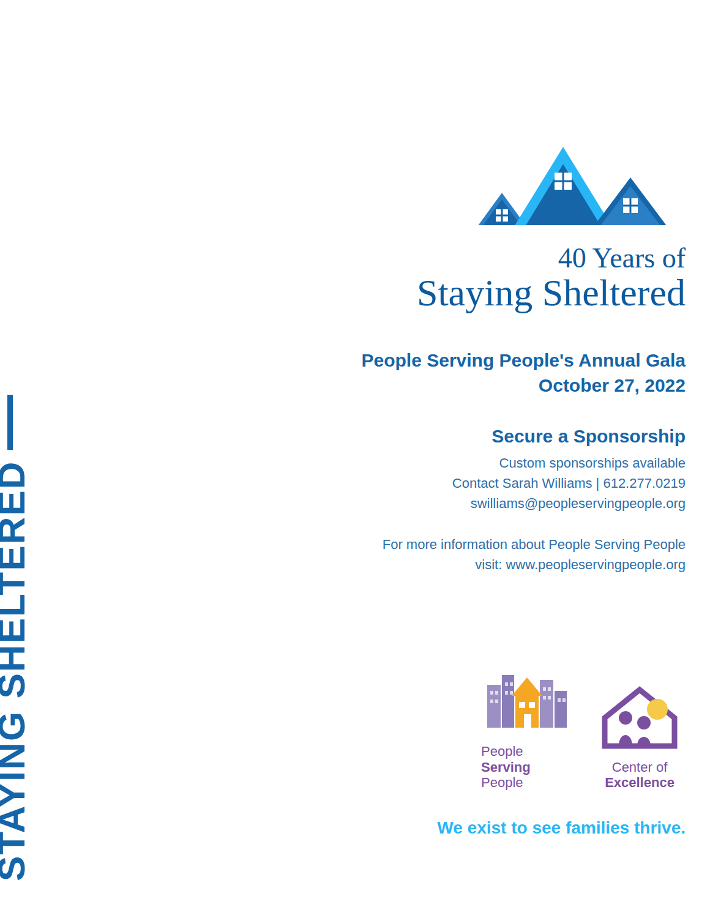STAYING SHELTERED
40 Years of Staying Sheltered
People Serving People's Annual Gala
October 27, 2022
Secure a Sponsorship
Custom sponsorships available
Contact Sarah Williams | 612.277.0219
swilliams@peopleservingpeople.org
For more information about People Serving People
visit: www.peopleservingpeople.org
People
Serving
People
Center of
Excellence
We exist to see families thrive.